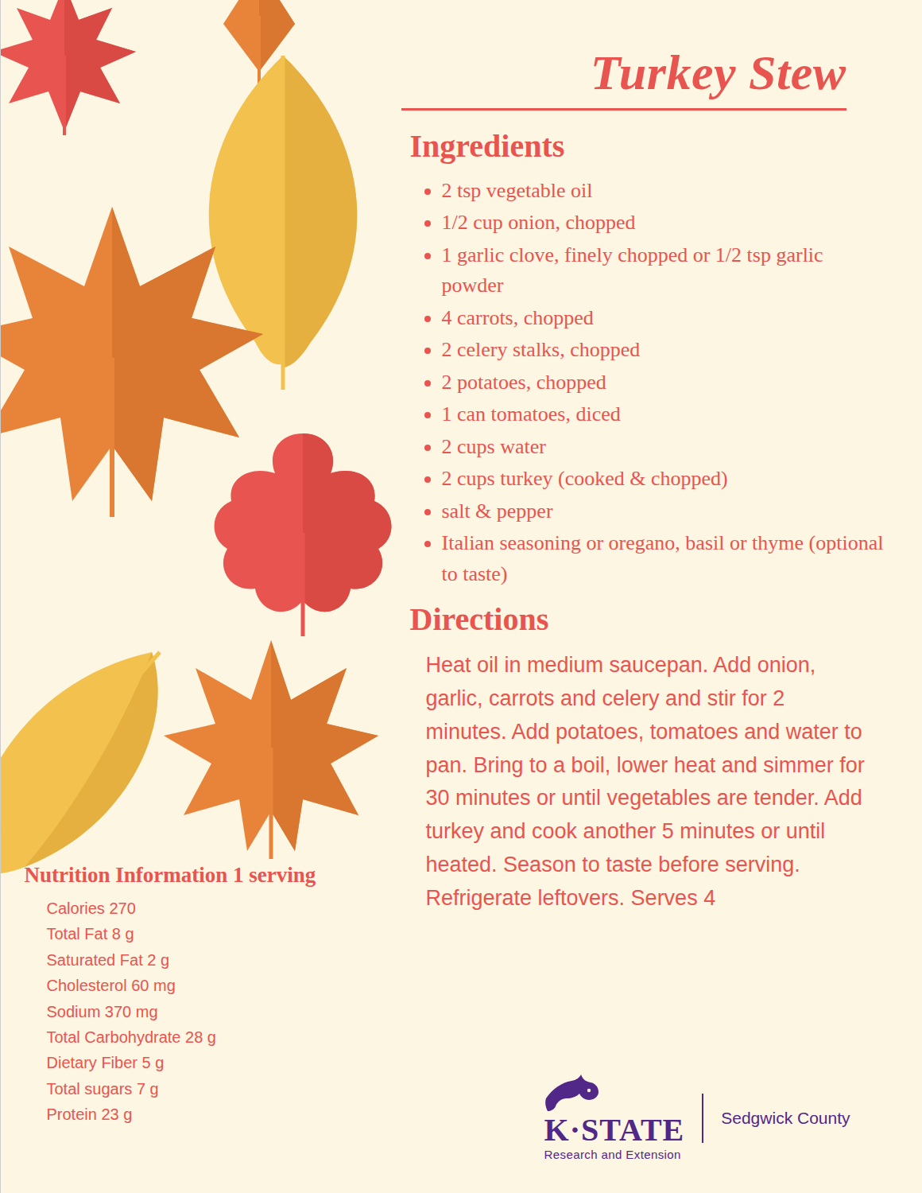Turkey Stew
Ingredients
2 tsp vegetable oil
1/2 cup onion, chopped
1 garlic clove, finely chopped or 1/2 tsp garlic powder
4 carrots, chopped
2 celery stalks, chopped
2 potatoes, chopped
1 can tomatoes, diced
2 cups water
2 cups turkey (cooked & chopped)
salt & pepper
Italian seasoning or oregano, basil or thyme (optional to taste)
Directions
Heat oil in medium saucepan. Add onion, garlic, carrots and celery and stir for 2 minutes. Add potatoes, tomatoes and water to pan. Bring to a boil, lower heat and simmer for 30 minutes or until vegetables are tender. Add turkey and cook another 5 minutes or until heated. Season to taste before serving. Refrigerate leftovers. Serves 4
Nutrition Information 1 serving
Calories 270
Total Fat 8 g
Saturated Fat 2 g
Cholesterol 60 mg
Sodium 370 mg
Total Carbohydrate 28 g
Dietary Fiber 5 g
Total sugars 7 g
Protein 23 g
K·STATE
Research and Extension
Sedgwick County